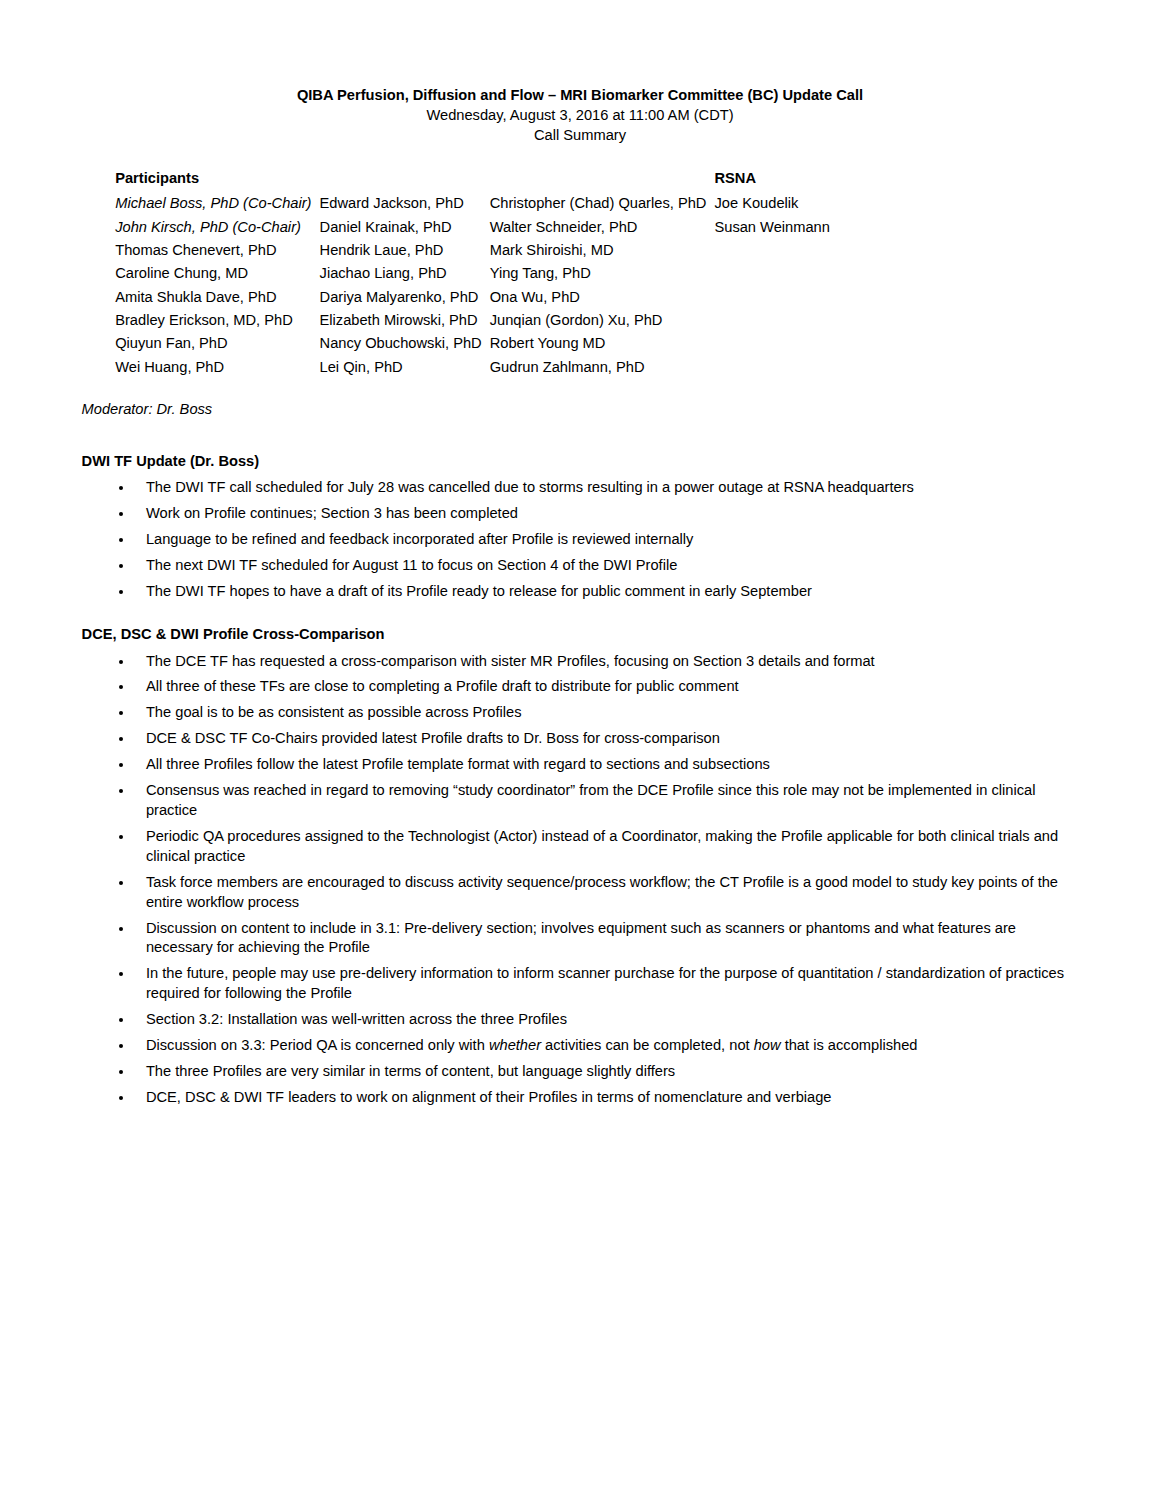QIBA Perfusion, Diffusion and Flow – MRI Biomarker Committee (BC) Update Call
Wednesday, August 3, 2016 at 11:00 AM (CDT)
Call Summary
| Participants | | | RSNA |
| --- | --- | --- | --- |
| Michael Boss, PhD (Co-Chair) | Edward Jackson, PhD | Christopher (Chad) Quarles, PhD | Joe Koudelik |
| John Kirsch, PhD (Co-Chair) | Daniel Krainak, PhD | Walter Schneider, PhD | Susan Weinmann |
| Thomas Chenevert, PhD | Hendrik Laue, PhD | Mark Shiroishi, MD | |
| Caroline Chung, MD | Jiachao Liang, PhD | Ying Tang, PhD | |
| Amita Shukla Dave, PhD | Dariya Malyarenko, PhD | Ona Wu, PhD | |
| Bradley Erickson, MD, PhD | Elizabeth Mirowski, PhD | Junqian (Gordon) Xu, PhD | |
| Qiuyun Fan, PhD | Nancy Obuchowski, PhD | Robert Young MD | |
| Wei Huang, PhD | Lei Qin, PhD | Gudrun Zahlmann, PhD | |
Moderator: Dr. Boss
DWI TF Update (Dr. Boss)
The DWI TF call scheduled for July 28 was cancelled due to storms resulting in a power outage at RSNA headquarters
Work on Profile continues; Section 3 has been completed
Language to be refined and feedback incorporated after Profile is reviewed internally
The next DWI TF scheduled for August 11 to focus on Section 4 of the DWI Profile
The DWI TF hopes to have a draft of its Profile ready to release for public comment in early September
DCE, DSC & DWI Profile Cross-Comparison
The DCE TF has requested a cross-comparison with sister MR Profiles, focusing on Section 3 details and format
All three of these TFs are close to completing a Profile draft to distribute for public comment
The goal is to be as consistent as possible across Profiles
DCE & DSC TF Co-Chairs provided latest Profile drafts to Dr. Boss for cross-comparison
All three Profiles follow the latest Profile template format with regard to sections and subsections
Consensus was reached in regard to removing “study coordinator” from the DCE Profile since this role may not be implemented in clinical practice
Periodic QA procedures assigned to the Technologist (Actor) instead of a Coordinator, making the Profile applicable for both clinical trials and clinical practice
Task force members are encouraged to discuss activity sequence/process workflow; the CT Profile is a good model to study key points of the entire workflow process
Discussion on content to include in 3.1: Pre-delivery section; involves equipment such as scanners or phantoms and what features are necessary for achieving the Profile
In the future, people may use pre-delivery information to inform scanner purchase for the purpose of quantitation / standardization of practices required for following the Profile
Section 3.2: Installation was well-written across the three Profiles
Discussion on 3.3: Period QA is concerned only with whether activities can be completed, not how that is accomplished
The three Profiles are very similar in terms of content, but language slightly differs
DCE, DSC & DWI TF leaders to work on alignment of their Profiles in terms of nomenclature and verbiage